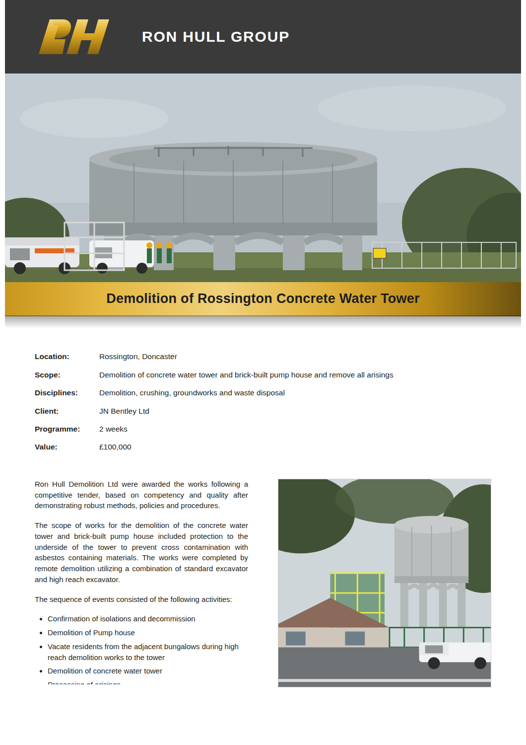Ron Hull Group
Demolition of Rossington Concrete Water Tower
Location:
Rossington, Doncaster
Scope:
Demolition of concrete water tower and brick-built pump house and remove all arisings
Disciplines:
Demolition, crushing, groundworks and waste disposal
Client:
JN Bentley Ltd
Programme:
2 weeks
Value:
£100,000
Ron Hull Demolition Ltd were awarded the works following a competitive tender, based on competency and quality after demonstrating robust methods, policies and procedures.
The scope of works for the demolition of the concrete water tower and brick-built pump house included protection to the underside of the tower to prevent cross contamination with asbestos containing materials. The works were completed by remote demolition utilizing a combination of standard excavator and high reach excavator.
The sequence of events consisted of the following activities:
Confirmation of isolations and decommission
Demolition of Pump house
Vacate residents from the adjacent bungalows during high reach demolition works to the tower
Demolition of concrete water tower
Processing of arisings